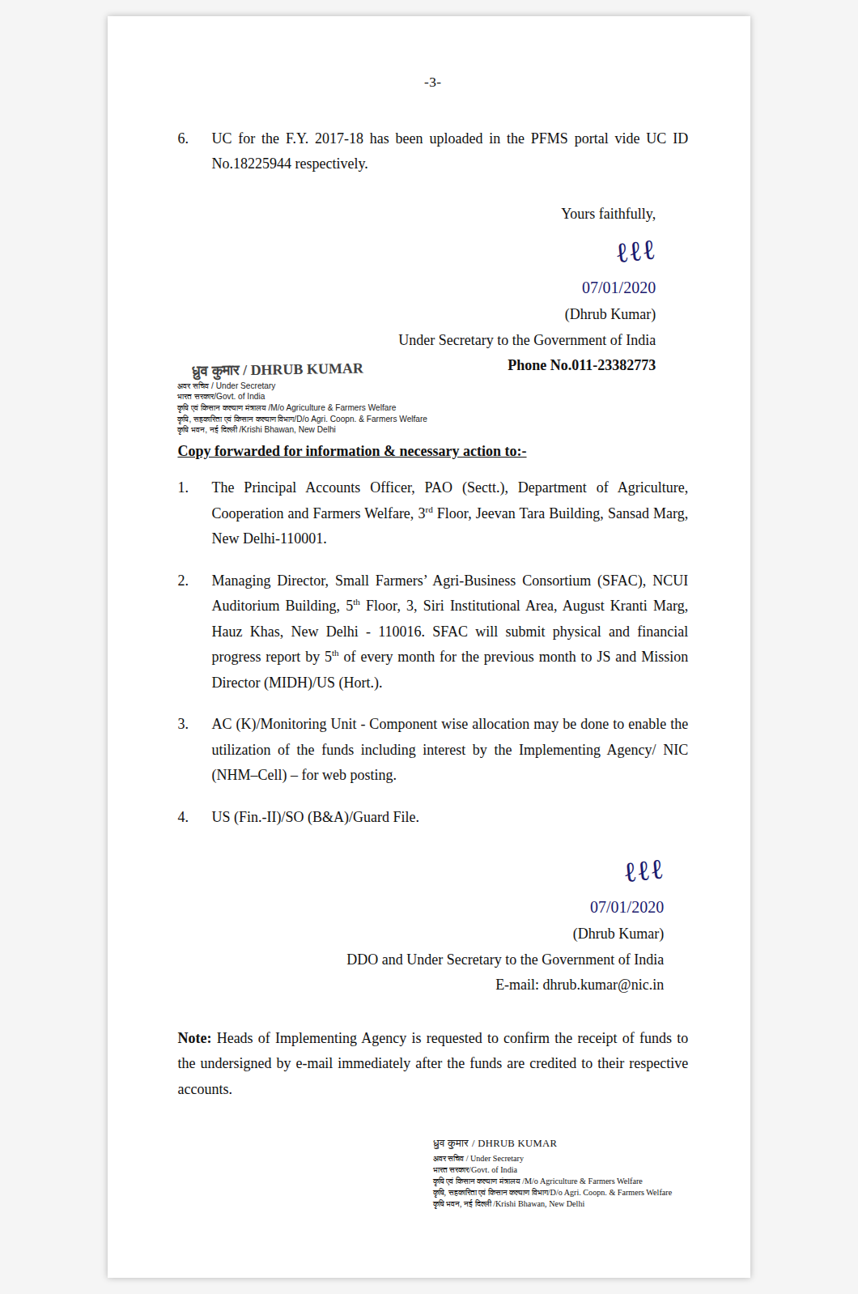-3-
6.
UC for the F.Y. 2017-18 has been uploaded in the PFMS portal vide UC ID No.18225944 respectively.
Yours faithfully,
ℓℓℓ
07/01/2020
(Dhrub Kumar)
Under Secretary to the Government of India
Phone No.011-23382773 ध्रुव कुमार / DHRUB KUMAR
अवर सचिव / Under Secretary
भारत सरकार/Govt. of India
कृषि एवं किसान कल्याण मंत्रालय /M/o Agriculture & Farmers Welfare
कृषि, सहकारिता एवं किसान कल्याण विभाग/D/o Agri. Coopn. & Farmers Welfare
कृषि भवन, नई दिल्ली /Krishi Bhawan, New Delhi
Copy forwarded for information & necessary action to:-
1.
The Principal Accounts Officer, PAO (Sectt.), Department of Agriculture, Cooperation and Farmers Welfare, 3rd Floor, Jeevan Tara Building, Sansad Marg, New Delhi-110001.
2.
Managing Director, Small Farmers’ Agri-Business Consortium (SFAC), NCUI Auditorium Building, 5th Floor, 3, Siri Institutional Area, August Kranti Marg, Hauz Khas, New Delhi - 110016. SFAC will submit physical and financial progress report by 5th of every month for the previous month to JS and Mission Director (MIDH)/US (Hort.).
3.
AC (K)/Monitoring Unit - Component wise allocation may be done to enable the utilization of the funds including interest by the Implementing Agency/ NIC (NHM–Cell) – for web posting.
4.
US (Fin.-II)/SO (B&A)/Guard File.
ℓℓℓ
07/01/2020
(Dhrub Kumar)
DDO and Under Secretary to the Government of India
E-mail: dhrub.kumar@nic.in
Note: Heads of Implementing Agency is requested to confirm the receipt of funds to the undersigned by e-mail immediately after the funds are credited to their respective accounts.
ध्रुव कुमार / DHRUB KUMAR
अवर सचिव / Under Secretary
भारत सरकार/Govt. of India
कृषि एवं किसान कल्याण मंत्रालय /M/o Agriculture & Farmers Welfare
कृषि, सहकारिता एवं किसान कल्याण विभाग/D/o Agri. Coopn. & Farmers Welfare
कृषि भवन, नई दिल्ली /Krishi Bhawan, New Delhi